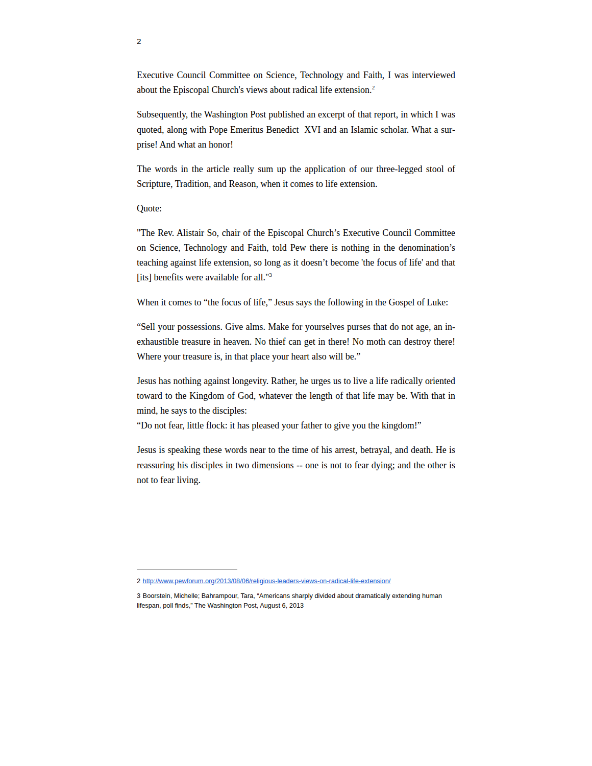2
Executive Council Committee on Science, Technology and Faith, I was interviewed about the Episcopal Church's views about radical life extension.2
Subsequently, the Washington Post published an excerpt of that report, in which I was quoted, along with Pope Emeritus Benedict XVI and an Islamic scholar. What a surprise! And what an honor!
The words in the article really sum up the application of our three-legged stool of Scripture, Tradition, and Reason, when it comes to life extension.
Quote:
"The Rev. Alistair So, chair of the Episcopal Church’s Executive Council Committee on Science, Technology and Faith, told Pew there is nothing in the denomination’s teaching against life extension, so long as it doesn’t become 'the focus of life' and that [its] benefits were available for all."3
When it comes to “the focus of life,” Jesus says the following in the Gospel of Luke:
“Sell your possessions. Give alms. Make for yourselves purses that do not age, an inexhaustible treasure in heaven. No thief can get in there! No moth can destroy there! Where your treasure is, in that place your heart also will be.”
Jesus has nothing against longevity. Rather, he urges us to live a life radically oriented toward to the Kingdom of God, whatever the length of that life may be. With that in mind, he says to the disciples:
“Do not fear, little flock: it has pleased your father to give you the kingdom!”
Jesus is speaking these words near to the time of his arrest, betrayal, and death. He is reassuring his disciples in two dimensions -- one is not to fear dying; and the other is not to fear living.
2 http://www.pewforum.org/2013/08/06/religious-leaders-views-on-radical-life-extension/
3 Boorstein, Michelle; Bahrampour, Tara, “Americans sharply divided about dramatically extending human lifespan, poll finds,” The Washington Post, August 6, 2013